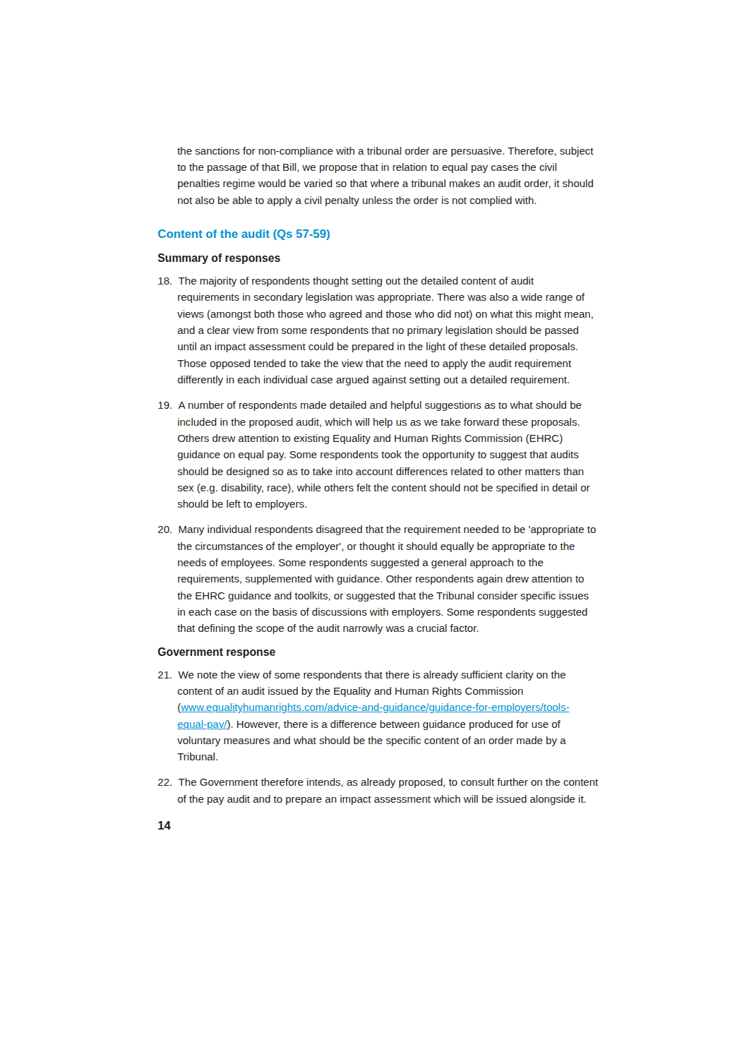the sanctions for non-compliance with a tribunal order are persuasive. Therefore, subject to the passage of that Bill, we propose that in relation to equal pay cases the civil penalties regime would be varied so that where a tribunal makes an audit order, it should not also be able to apply a civil penalty unless the order is not complied with.
Content of the audit (Qs 57-59)
Summary of responses
18. The majority of respondents thought setting out the detailed content of audit requirements in secondary legislation was appropriate. There was also a wide range of views (amongst both those who agreed and those who did not) on what this might mean, and a clear view from some respondents that no primary legislation should be passed until an impact assessment could be prepared in the light of these detailed proposals. Those opposed tended to take the view that the need to apply the audit requirement differently in each individual case argued against setting out a detailed requirement.
19. A number of respondents made detailed and helpful suggestions as to what should be included in the proposed audit, which will help us as we take forward these proposals. Others drew attention to existing Equality and Human Rights Commission (EHRC) guidance on equal pay. Some respondents took the opportunity to suggest that audits should be designed so as to take into account differences related to other matters than sex (e.g. disability, race), while others felt the content should not be specified in detail or should be left to employers.
20. Many individual respondents disagreed that the requirement needed to be 'appropriate to the circumstances of the employer', or thought it should equally be appropriate to the needs of employees. Some respondents suggested a general approach to the requirements, supplemented with guidance. Other respondents again drew attention to the EHRC guidance and toolkits, or suggested that the Tribunal consider specific issues in each case on the basis of discussions with employers. Some respondents suggested that defining the scope of the audit narrowly was a crucial factor.
Government response
21. We note the view of some respondents that there is already sufficient clarity on the content of an audit issued by the Equality and Human Rights Commission (www.equalityhumanrights.com/advice-and-guidance/guidance-for-employers/tools-equal-pay/). However, there is a difference between guidance produced for use of voluntary measures and what should be the specific content of an order made by a Tribunal.
22. The Government therefore intends, as already proposed, to consult further on the content of the pay audit and to prepare an impact assessment which will be issued alongside it.
14